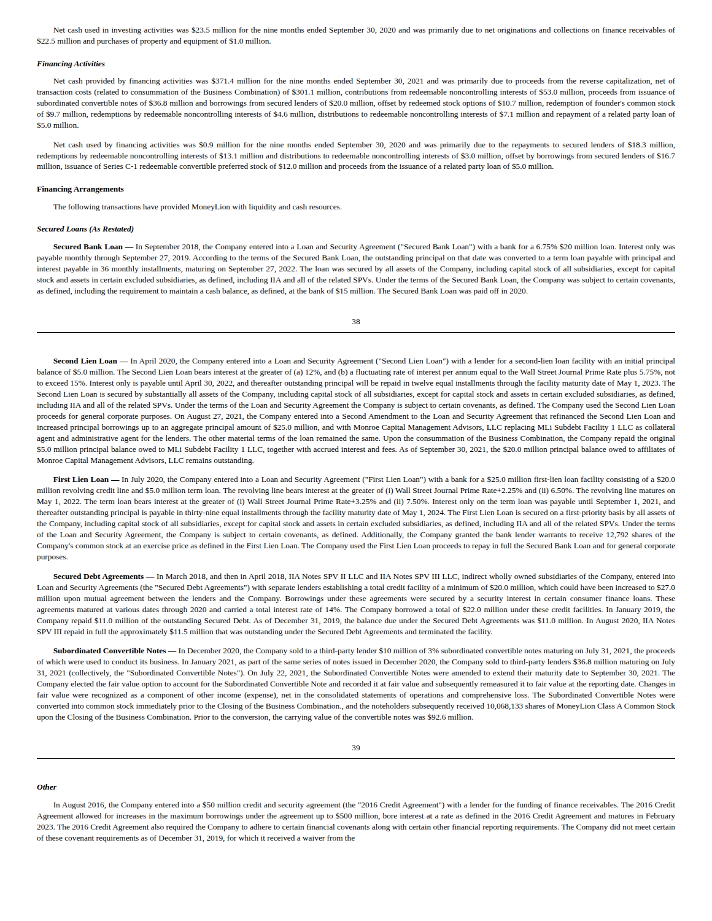Net cash used in investing activities was $23.5 million for the nine months ended September 30, 2020 and was primarily due to net originations and collections on finance receivables of $22.5 million and purchases of property and equipment of $1.0 million.
Financing Activities
Net cash provided by financing activities was $371.4 million for the nine months ended September 30, 2021 and was primarily due to proceeds from the reverse capitalization, net of transaction costs (related to consummation of the Business Combination) of $301.1 million, contributions from redeemable noncontrolling interests of $53.0 million, proceeds from issuance of subordinated convertible notes of $36.8 million and borrowings from secured lenders of $20.0 million, offset by redeemed stock options of $10.7 million, redemption of founder's common stock of $9.7 million, redemptions by redeemable noncontrolling interests of $4.6 million, distributions to redeemable noncontrolling interests of $7.1 million and repayment of a related party loan of $5.0 million.
Net cash used by financing activities was $0.9 million for the nine months ended September 30, 2020 and was primarily due to the repayments to secured lenders of $18.3 million, redemptions by redeemable noncontrolling interests of $13.1 million and distributions to redeemable noncontrolling interests of $3.0 million, offset by borrowings from secured lenders of $16.7 million, issuance of Series C-1 redeemable convertible preferred stock of $12.0 million and proceeds from the issuance of a related party loan of $5.0 million.
Financing Arrangements
The following transactions have provided MoneyLion with liquidity and cash resources.
Secured Loans (As Restated)
Secured Bank Loan — In September 2018, the Company entered into a Loan and Security Agreement ("Secured Bank Loan") with a bank for a 6.75% $20 million loan. Interest only was payable monthly through September 27, 2019. According to the terms of the Secured Bank Loan, the outstanding principal on that date was converted to a term loan payable with principal and interest payable in 36 monthly installments, maturing on September 27, 2022. The loan was secured by all assets of the Company, including capital stock of all subsidiaries, except for capital stock and assets in certain excluded subsidiaries, as defined, including IIA and all of the related SPVs. Under the terms of the Secured Bank Loan, the Company was subject to certain covenants, as defined, including the requirement to maintain a cash balance, as defined, at the bank of $15 million. The Secured Bank Loan was paid off in 2020.
38
Second Lien Loan — In April 2020, the Company entered into a Loan and Security Agreement ("Second Lien Loan") with a lender for a second-lien loan facility with an initial principal balance of $5.0 million. The Second Lien Loan bears interest at the greater of (a) 12%, and (b) a fluctuating rate of interest per annum equal to the Wall Street Journal Prime Rate plus 5.75%, not to exceed 15%. Interest only is payable until April 30, 2022, and thereafter outstanding principal will be repaid in twelve equal installments through the facility maturity date of May 1, 2023. The Second Lien Loan is secured by substantially all assets of the Company, including capital stock of all subsidiaries, except for capital stock and assets in certain excluded subsidiaries, as defined, including IIA and all of the related SPVs. Under the terms of the Loan and Security Agreement the Company is subject to certain covenants, as defined. The Company used the Second Lien Loan proceeds for general corporate purposes. On August 27, 2021, the Company entered into a Second Amendment to the Loan and Security Agreement that refinanced the Second Lien Loan and increased principal borrowings up to an aggregate principal amount of $25.0 million, and with Monroe Capital Management Advisors, LLC replacing MLi Subdebt Facility 1 LLC as collateral agent and administrative agent for the lenders. The other material terms of the loan remained the same. Upon the consummation of the Business Combination, the Company repaid the original $5.0 million principal balance owed to MLi Subdebt Facility 1 LLC, together with accrued interest and fees. As of September 30, 2021, the $20.0 million principal balance owed to affiliates of Monroe Capital Management Advisors, LLC remains outstanding.
First Lien Loan — In July 2020, the Company entered into a Loan and Security Agreement ("First Lien Loan") with a bank for a $25.0 million first-lien loan facility consisting of a $20.0 million revolving credit line and $5.0 million term loan. The revolving line bears interest at the greater of (i) Wall Street Journal Prime Rate+2.25% and (ii) 6.50%. The revolving line matures on May 1, 2022. The term loan bears interest at the greater of (i) Wall Street Journal Prime Rate+3.25% and (ii) 7.50%. Interest only on the term loan was payable until September 1, 2021, and thereafter outstanding principal is payable in thirty-nine equal installments through the facility maturity date of May 1, 2024. The First Lien Loan is secured on a first-priority basis by all assets of the Company, including capital stock of all subsidiaries, except for capital stock and assets in certain excluded subsidiaries, as defined, including IIA and all of the related SPVs. Under the terms of the Loan and Security Agreement, the Company is subject to certain covenants, as defined. Additionally, the Company granted the bank lender warrants to receive 12,792 shares of the Company's common stock at an exercise price as defined in the First Lien Loan. The Company used the First Lien Loan proceeds to repay in full the Secured Bank Loan and for general corporate purposes.
Secured Debt Agreements — In March 2018, and then in April 2018, IIA Notes SPV II LLC and IIA Notes SPV III LLC, indirect wholly owned subsidiaries of the Company, entered into Loan and Security Agreements (the "Secured Debt Agreements") with separate lenders establishing a total credit facility of a minimum of $20.0 million, which could have been increased to $27.0 million upon mutual agreement between the lenders and the Company. Borrowings under these agreements were secured by a security interest in certain consumer finance loans. These agreements matured at various dates through 2020 and carried a total interest rate of 14%. The Company borrowed a total of $22.0 million under these credit facilities. In January 2019, the Company repaid $11.0 million of the outstanding Secured Debt. As of December 31, 2019, the balance due under the Secured Debt Agreements was $11.0 million. In August 2020, IIA Notes SPV III repaid in full the approximately $11.5 million that was outstanding under the Secured Debt Agreements and terminated the facility.
Subordinated Convertible Notes — In December 2020, the Company sold to a third-party lender $10 million of 3% subordinated convertible notes maturing on July 31, 2021, the proceeds of which were used to conduct its business. In January 2021, as part of the same series of notes issued in December 2020, the Company sold to third-party lenders $36.8 million maturing on July 31, 2021 (collectively, the "Subordinated Convertible Notes"). On July 22, 2021, the Subordinated Convertible Notes were amended to extend their maturity date to September 30, 2021. The Company elected the fair value option to account for the Subordinated Convertible Note and recorded it at fair value and subsequently remeasured it to fair value at the reporting date. Changes in fair value were recognized as a component of other income (expense), net in the consolidated statements of operations and comprehensive loss. The Subordinated Convertible Notes were converted into common stock immediately prior to the Closing of the Business Combination., and the noteholders subsequently received 10,068,133 shares of MoneyLion Class A Common Stock upon the Closing of the Business Combination. Prior to the conversion, the carrying value of the convertible notes was $92.6 million.
39
Other
In August 2016, the Company entered into a $50 million credit and security agreement (the "2016 Credit Agreement") with a lender for the funding of finance receivables. The 2016 Credit Agreement allowed for increases in the maximum borrowings under the agreement up to $500 million, bore interest at a rate as defined in the 2016 Credit Agreement and matures in February 2023. The 2016 Credit Agreement also required the Company to adhere to certain financial covenants along with certain other financial reporting requirements. The Company did not meet certain of these covenant requirements as of December 31, 2019, for which it received a waiver from the